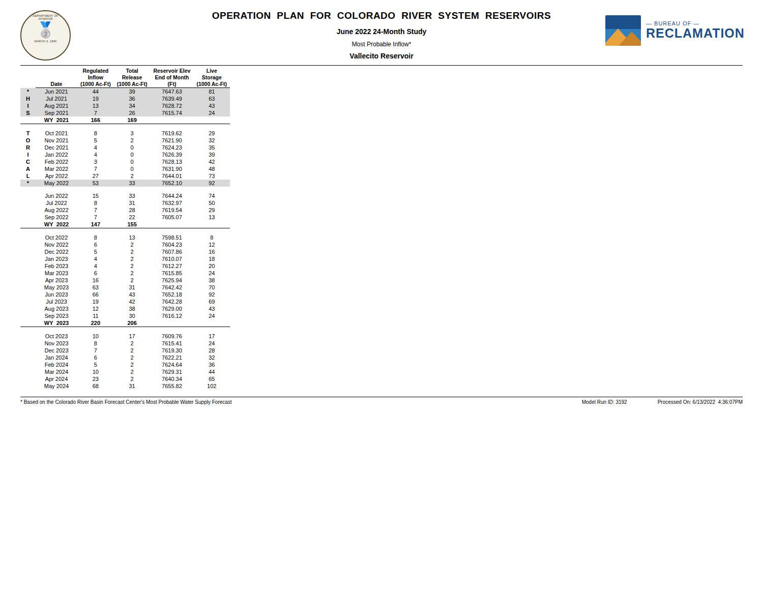U.S. DEPARTMENT OF THE INTERIOR
🥈
MARCH 3, 1849
— BUREAU OF —
RECLAMATION
OPERATION PLAN FOR COLORADO RIVER SYSTEM RESERVOIRS
June 2022 24-Month Study
Most Probable Inflow*
Vallecito Reservoir
| | | Regulated Inflow | Total Release | Reservoir Elev End of Month | Live Storage |
| --- | --- | --- | --- | --- | --- |
| | Date | (1000 Ac-Ft) | (1000 Ac-Ft) | (Ft) | (1000 Ac-Ft) |
| * | Jun 2021 | 44 | 39 | 7647.63 | 81 |
| H | Jul 2021 | 19 | 36 | 7639.49 | 63 |
| I | Aug 2021 | 13 | 34 | 7628.72 | 43 |
| S | Sep 2021 | 7 | 26 | 7615.74 | 24 |
| | WY 2021 | 166 | 169 | | |
| T | Oct 2021 | 8 | 3 | 7619.62 | 29 |
| O | Nov 2021 | 5 | 2 | 7621.90 | 32 |
| R | Dec 2021 | 4 | 0 | 7624.23 | 35 |
| I | Jan 2022 | 4 | 0 | 7626.39 | 39 |
| C | Feb 2022 | 3 | 0 | 7628.13 | 42 |
| A | Mar 2022 | 7 | 0 | 7631.90 | 48 |
| L | Apr 2022 | 27 | 2 | 7644.01 | 73 |
| * | May 2022 | 53 | 33 | 7652.10 | 92 |
| | Jun 2022 | 15 | 33 | 7644.24 | 74 |
| | Jul 2022 | 8 | 31 | 7632.97 | 50 |
| | Aug 2022 | 7 | 28 | 7619.54 | 29 |
| | Sep 2022 | 7 | 22 | 7605.07 | 13 |
| | WY 2022 | 147 | 155 | | |
| | Oct 2022 | 8 | 13 | 7598.51 | 8 |
| | Nov 2022 | 6 | 2 | 7604.23 | 12 |
| | Dec 2022 | 5 | 2 | 7607.86 | 16 |
| | Jan 2023 | 4 | 2 | 7610.07 | 18 |
| | Feb 2023 | 4 | 2 | 7612.27 | 20 |
| | Mar 2023 | 6 | 2 | 7615.85 | 24 |
| | Apr 2023 | 16 | 2 | 7625.94 | 38 |
| | May 2023 | 63 | 31 | 7642.42 | 70 |
| | Jun 2023 | 66 | 43 | 7652.18 | 92 |
| | Jul 2023 | 19 | 42 | 7642.28 | 69 |
| | Aug 2023 | 12 | 38 | 7629.00 | 43 |
| | Sep 2023 | 11 | 30 | 7616.12 | 24 |
| | WY 2023 | 220 | 206 | | |
| | Oct 2023 | 10 | 17 | 7609.76 | 17 |
| | Nov 2023 | 8 | 2 | 7615.41 | 24 |
| | Dec 2023 | 7 | 2 | 7619.30 | 28 |
| | Jan 2024 | 6 | 2 | 7622.21 | 32 |
| | Feb 2024 | 5 | 2 | 7624.64 | 36 |
| | Mar 2024 | 10 | 2 | 7629.31 | 44 |
| | Apr 2024 | 23 | 2 | 7640.34 | 65 |
| | May 2024 | 68 | 31 | 7655.82 | 102 |
* Based on the Colorado River Basin Forecast Center's Most Probable Water Supply Forecast
Model Run ID: 3192
Processed On: 6/13/2022 4:36:07PM